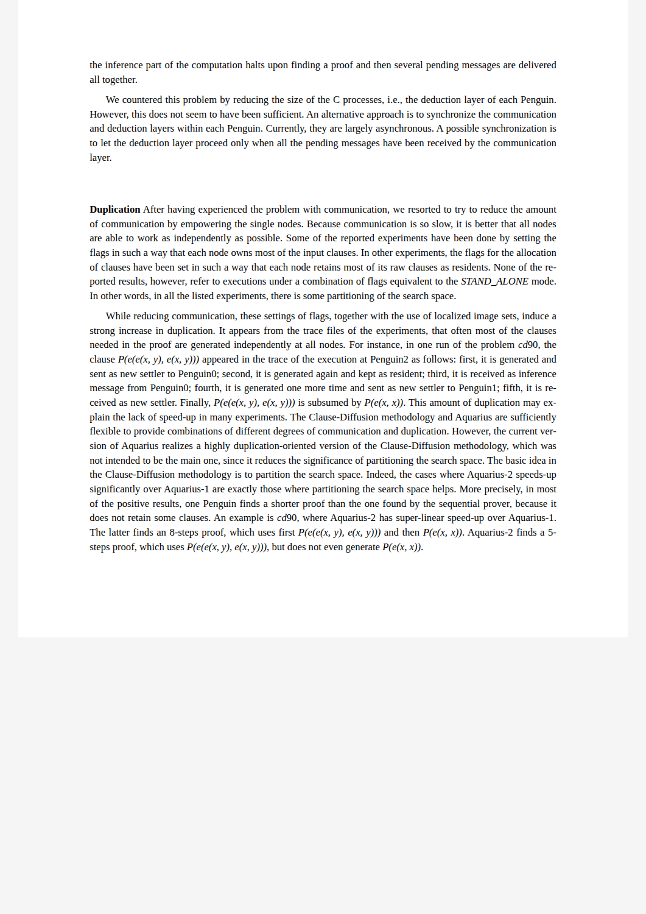the inference part of the computation halts upon finding a proof and then several pending messages are delivered all together.
We countered this problem by reducing the size of the C processes, i.e., the deduction layer of each Penguin. However, this does not seem to have been sufficient. An alternative approach is to synchronize the communication and deduction layers within each Penguin. Currently, they are largely asynchronous. A possible synchronization is to let the deduction layer proceed only when all the pending messages have been received by the communication layer.
Duplication
After having experienced the problem with communication, we resorted to try to reduce the amount of communication by empowering the single nodes. Because communication is so slow, it is better that all nodes are able to work as independently as possible. Some of the reported experiments have been done by setting the flags in such a way that each node owns most of the input clauses. In other experiments, the flags for the allocation of clauses have been set in such a way that each node retains most of its raw clauses as residents. None of the reported results, however, refer to executions under a combination of flags equivalent to the STAND_ALONE mode. In other words, in all the listed experiments, there is some partitioning of the search space.
While reducing communication, these settings of flags, together with the use of localized image sets, induce a strong increase in duplication. It appears from the trace files of the experiments, that often most of the clauses needed in the proof are generated independently at all nodes. For instance, in one run of the problem cd90, the clause P(e(e(x, y), e(x, y))) appeared in the trace of the execution at Penguin2 as follows: first, it is generated and sent as new settler to Penguin0; second, it is generated again and kept as resident; third, it is received as inference message from Penguin0; fourth, it is generated one more time and sent as new settler to Penguin1; fifth, it is received as new settler. Finally, P(e(e(x, y), e(x, y))) is subsumed by P(e(x, x)). This amount of duplication may explain the lack of speed-up in many experiments. The Clause-Diffusion methodology and Aquarius are sufficiently flexible to provide combinations of different degrees of communication and duplication. However, the current version of Aquarius realizes a highly duplication-oriented version of the Clause-Diffusion methodology, which was not intended to be the main one, since it reduces the significance of partitioning the search space. The basic idea in the Clause-Diffusion methodology is to partition the search space. Indeed, the cases where Aquarius-2 speeds-up significantly over Aquarius-1 are exactly those where partitioning the search space helps. More precisely, in most of the positive results, one Penguin finds a shorter proof than the one found by the sequential prover, because it does not retain some clauses. An example is cd90, where Aquarius-2 has super-linear speed-up over Aquarius-1. The latter finds an 8-steps proof, which uses first P(e(e(x, y), e(x, y))) and then P(e(x, x)). Aquarius-2 finds a 5-steps proof, which uses P(e(e(x, y), e(x, y))), but does not even generate P(e(x, x)).